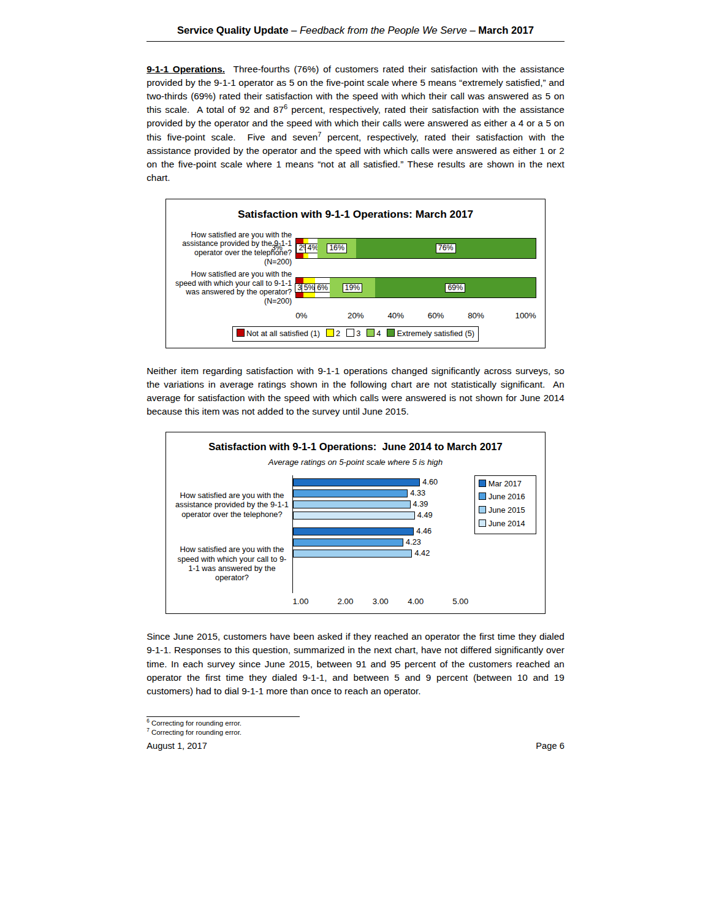Service Quality Update – Feedback from the People We Serve – March 2017
9-1-1 Operations. Three-fourths (76%) of customers rated their satisfaction with the assistance provided by the 9-1-1 operator as 5 on the five-point scale where 5 means “extremely satisfied,” and two-thirds (69%) rated their satisfaction with the speed with which their call was answered as 5 on this scale. A total of 92 and 876 percent, respectively, rated their satisfaction with the assistance provided by the operator and the speed with which their calls were answered as either a 4 or a 5 on this five-point scale. Five and seven7 percent, respectively, rated their satisfaction with the assistance provided by the operator and the speed with which calls were answered as either 1 or 2 on the five-point scale where 1 means “not at all satisfied.” These results are shown in the next chart.
Satisfaction with 9-1-1 Operations: March 2017
How satisfied are you with the assistance provided by the 9-1-1 operator over the telephone? (N=200)
3%
2%
4%
16%
76%
How satisfied are you with the speed with which your call to 9-1-1 was answered by the operator? (N=200)
3%
5%
6%
19%
69%
0% 20% 40% 60% 80% 100%
Not at all satisfied (1) 2 3 4 Extremely satisfied (5)
Neither item regarding satisfaction with 9-1-1 operations changed significantly across surveys, so the variations in average ratings shown in the following chart are not statistically significant. An average for satisfaction with the speed with which calls were answered is not shown for June 2014 because this item was not added to the survey until June 2015.
Satisfaction with 9-1-1 Operations: June 2014 to March 2017
Average ratings on 5-point scale where 5 is high
How satisfied are you with the assistance provided by the 9-1-1 operator over the telephone?
How satisfied are you with the speed with which your call to 9-1-1 was answered by the operator?
4.60
4.33
4.39
4.49
4.46
4.23
4.42
Mar 2017
June 2016
June 2015
June 2014
1.002.003.004.005.00
Since June 2015, customers have been asked if they reached an operator the first time they dialed 9-1-1. Responses to this question, summarized in the next chart, have not differed significantly over time. In each survey since June 2015, between 91 and 95 percent of the customers reached an operator the first time they dialed 9-1-1, and between 5 and 9 percent (between 10 and 19 customers) had to dial 9-1-1 more than once to reach an operator.
6 Correcting for rounding error.
7 Correcting for rounding error.
August 1, 2017 Page 6